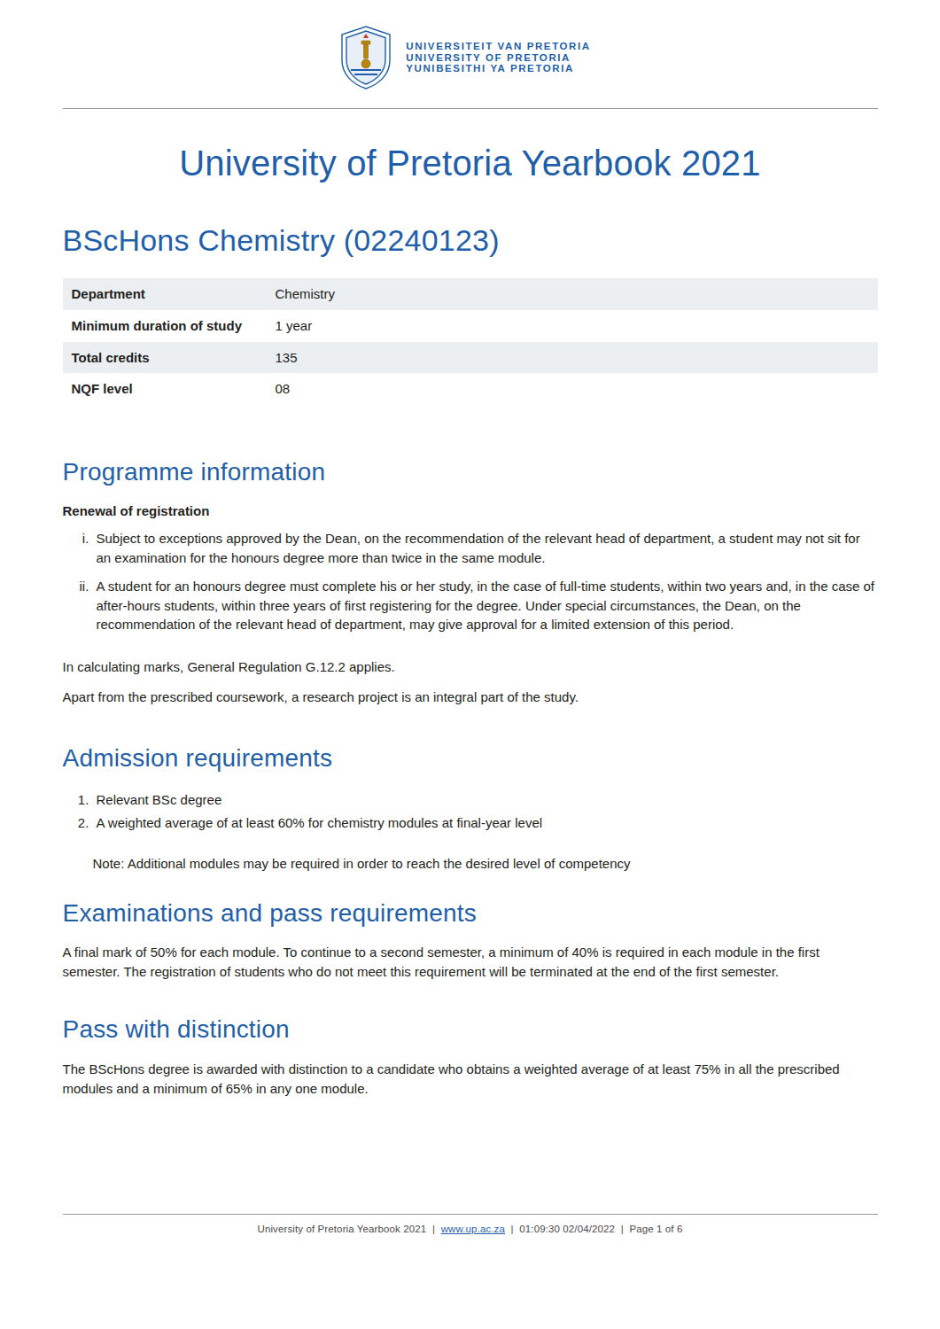Universiteit van Pretoria University of Pretoria Yunibesithi ya Pretoria
University of Pretoria Yearbook 2021
BScHons Chemistry (02240123)
| Department | Chemistry |
| Minimum duration of study | 1 year |
| Total credits | 135 |
| NQF level | 08 |
Programme information
Renewal of registration
Subject to exceptions approved by the Dean, on the recommendation of the relevant head of department, a student may not sit for an examination for the honours degree more than twice in the same module.
A student for an honours degree must complete his or her study, in the case of full-time students, within two years and, in the case of after-hours students, within three years of first registering for the degree. Under special circumstances, the Dean, on the recommendation of the relevant head of department, may give approval for a limited extension of this period.
In calculating marks, General Regulation G.12.2 applies.
Apart from the prescribed coursework, a research project is an integral part of the study.
Admission requirements
Relevant BSc degree
A weighted average of at least 60% for chemistry modules at final-year level
Note: Additional modules may be required in order to reach the desired level of competency
Examinations and pass requirements
A final mark of 50% for each module. To continue to a second semester, a minimum of 40% is required in each module in the first semester. The registration of students who do not meet this requirement will be terminated at the end of the first semester.
Pass with distinction
The BScHons degree is awarded with distinction to a candidate who obtains a weighted average of at least 75% in all the prescribed modules and a minimum of 65% in any one module.
University of Pretoria Yearbook 2021 | www.up.ac.za | 01:09:30 02/04/2022 | Page 1 of 6